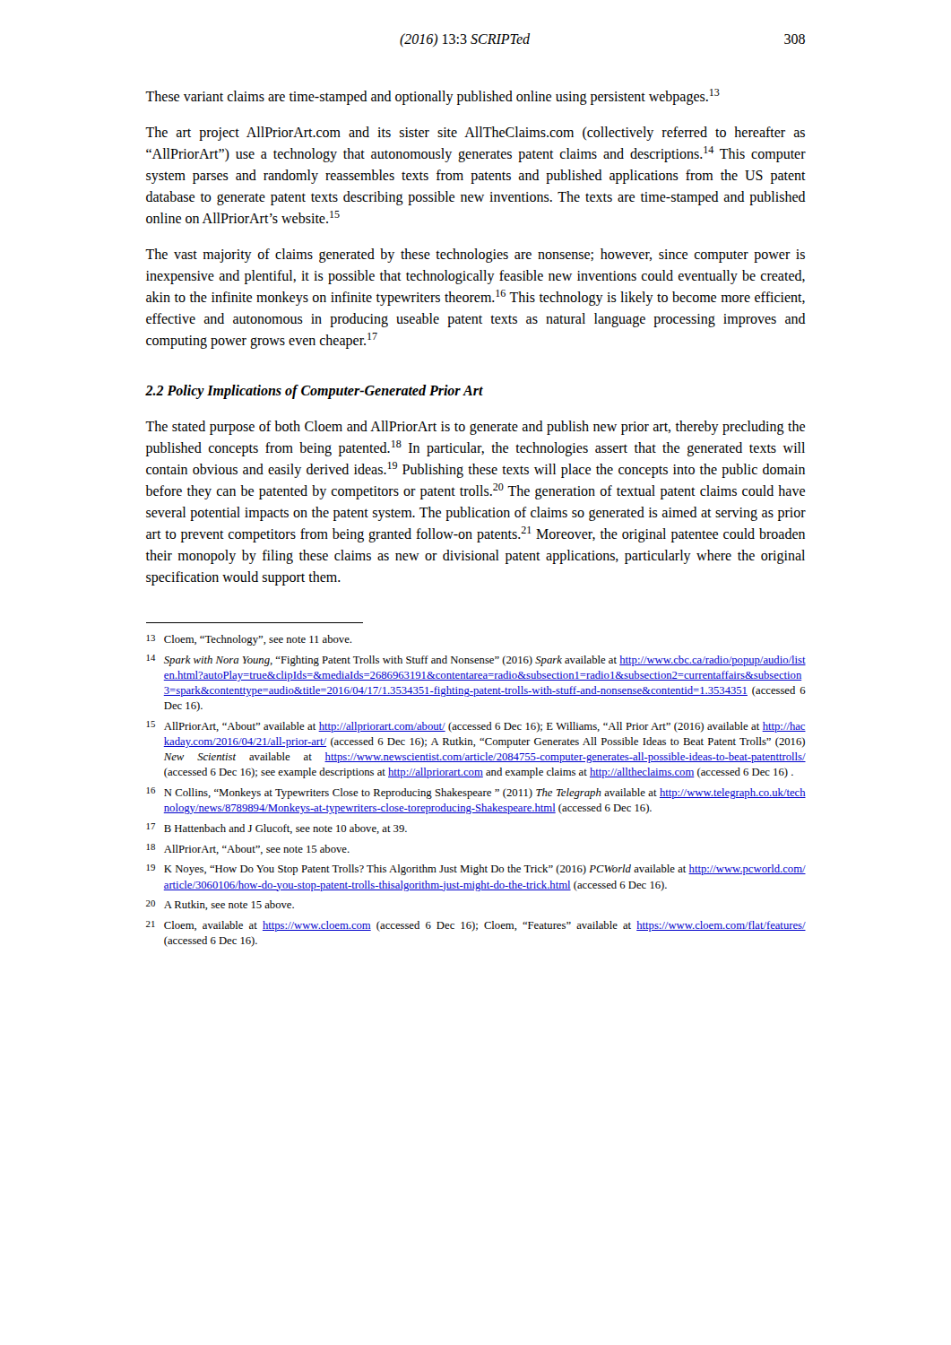(2016) 13:3 SCRIPTed 308
These variant claims are time-stamped and optionally published online using persistent webpages.13
The art project AllPriorArt.com and its sister site AllTheClaims.com (collectively referred to hereafter as “AllPriorArt”) use a technology that autonomously generates patent claims and descriptions.14 This computer system parses and randomly reassembles texts from patents and published applications from the US patent database to generate patent texts describing possible new inventions. The texts are time-stamped and published online on AllPriorArt’s website.15
The vast majority of claims generated by these technologies are nonsense; however, since computer power is inexpensive and plentiful, it is possible that technologically feasible new inventions could eventually be created, akin to the infinite monkeys on infinite typewriters theorem.16 This technology is likely to become more efficient, effective and autonomous in producing useable patent texts as natural language processing improves and computing power grows even cheaper.17
2.2 Policy Implications of Computer-Generated Prior Art
The stated purpose of both Cloem and AllPriorArt is to generate and publish new prior art, thereby precluding the published concepts from being patented.18 In particular, the technologies assert that the generated texts will contain obvious and easily derived ideas.19 Publishing these texts will place the concepts into the public domain before they can be patented by competitors or patent trolls.20 The generation of textual patent claims could have several potential impacts on the patent system. The publication of claims so generated is aimed at serving as prior art to prevent competitors from being granted follow-on patents.21 Moreover, the original patentee could broaden their monopoly by filing these claims as new or divisional patent applications, particularly where the original specification would support them.
13 Cloem, “Technology”, see note 11 above.
14 Spark with Nora Young, “Fighting Patent Trolls with Stuff and Nonsense” (2016) Spark available at http://www.cbc.ca/radio/popup/audio/listen.html?autoPlay=true&clipIds=&mediaIds=2686963191&contentarea=radio&subsection1=radio1&subsection2=currentaffairs&subsection3=spark&contenttype=audio&title=2016/04/17/1.3534351-fighting-patent-trolls-with-stuff-and-nonsense&contentid=1.3534351 (accessed 6 Dec 16).
15 AllPriorArt, “About” available at http://allpriorart.com/about/ (accessed 6 Dec 16); E Williams, “All Prior Art” (2016) available at http://hackaday.com/2016/04/21/all-prior-art/ (accessed 6 Dec 16); A Rutkin, “Computer Generates All Possible Ideas to Beat Patent Trolls” (2016) New Scientist available at https://www.newscientist.com/article/2084755-computer-generates-all-possible-ideas-to-beat-patenttrolls/ (accessed 6 Dec 16); see example descriptions at http://allpriorart.com and example claims at http://alltheclaims.com (accessed 6 Dec 16) .
16 N Collins, “Monkeys at Typewriters Close to Reproducing Shakespeare ” (2011) The Telegraph available at http://www.telegraph.co.uk/technology/news/8789894/Monkeys-at-typewriters-close-toreproducing-Shakespeare.html (accessed 6 Dec 16).
17 B Hattenbach and J Glucoft, see note 10 above, at 39.
18 AllPriorArt, “About”, see note 15 above.
19 K Noyes, “How Do You Stop Patent Trolls? This Algorithm Just Might Do the Trick” (2016) PCWorld available at http://www.pcworld.com/article/3060106/how-do-you-stop-patent-trolls-thisalgorithm-just-might-do-the-trick.html (accessed 6 Dec 16).
20 A Rutkin, see note 15 above.
21 Cloem, available at https://www.cloem.com (accessed 6 Dec 16); Cloem, “Features” available at https://www.cloem.com/flat/features/ (accessed 6 Dec 16).